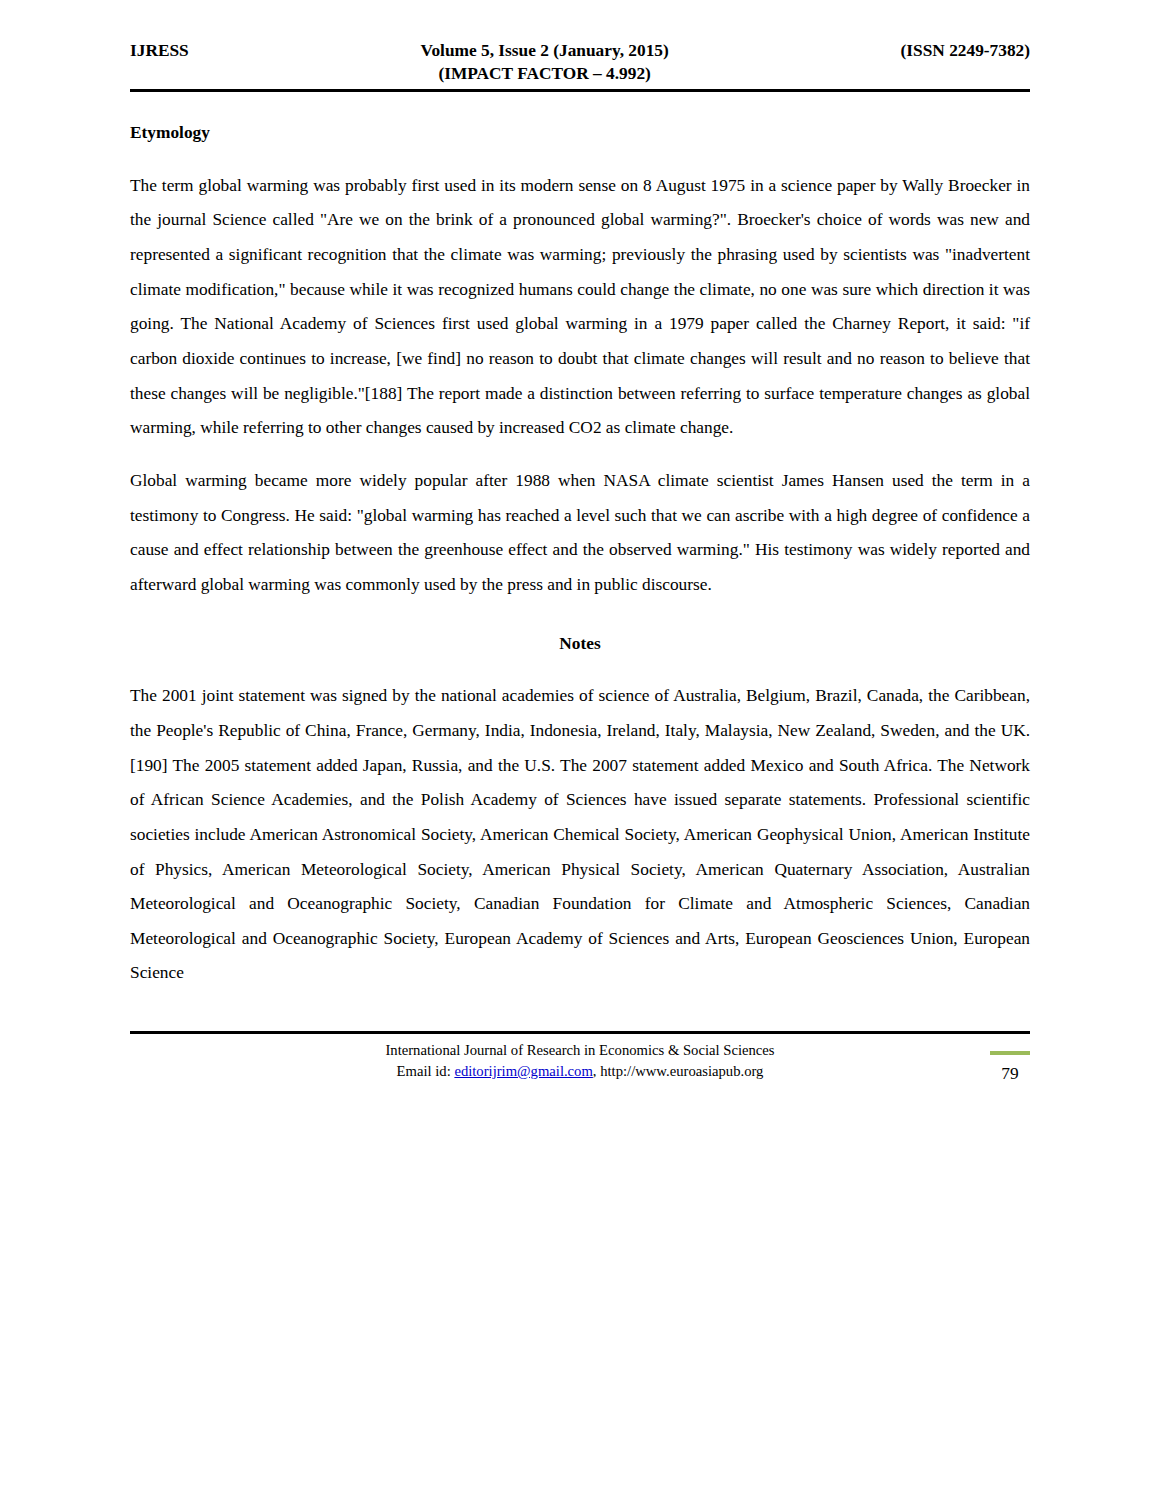IJRESS
Volume 5, Issue 2 (January, 2015)
(IMPACT FACTOR – 4.992)
(ISSN 2249-7382)
Etymology
The term global warming was probably first used in its modern sense on 8 August 1975 in a science paper by Wally Broecker in the journal Science called "Are we on the brink of a pronounced global warming?". Broecker's choice of words was new and represented a significant recognition that the climate was warming; previously the phrasing used by scientists was "inadvertent climate modification," because while it was recognized humans could change the climate, no one was sure which direction it was going. The National Academy of Sciences first used global warming in a 1979 paper called the Charney Report, it said: "if carbon dioxide continues to increase, [we find] no reason to doubt that climate changes will result and no reason to believe that these changes will be negligible."[188] The report made a distinction between referring to surface temperature changes as global warming, while referring to other changes caused by increased CO2 as climate change.
Global warming became more widely popular after 1988 when NASA climate scientist James Hansen used the term in a testimony to Congress. He said: "global warming has reached a level such that we can ascribe with a high degree of confidence a cause and effect relationship between the greenhouse effect and the observed warming." His testimony was widely reported and afterward global warming was commonly used by the press and in public discourse.
Notes
The 2001 joint statement was signed by the national academies of science of Australia, Belgium, Brazil, Canada, the Caribbean, the People's Republic of China, France, Germany, India, Indonesia, Ireland, Italy, Malaysia, New Zealand, Sweden, and the UK.[190] The 2005 statement added Japan, Russia, and the U.S. The 2007 statement added Mexico and South Africa. The Network of African Science Academies, and the Polish Academy of Sciences have issued separate statements. Professional scientific societies include American Astronomical Society, American Chemical Society, American Geophysical Union, American Institute of Physics, American Meteorological Society, American Physical Society, American Quaternary Association, Australian Meteorological and Oceanographic Society, Canadian Foundation for Climate and Atmospheric Sciences, Canadian Meteorological and Oceanographic Society, European Academy of Sciences and Arts, European Geosciences Union, European Science
International Journal of Research in Economics & Social Sciences
Email id: editorijrim@gmail.com, http://www.euroasiapub.org
79